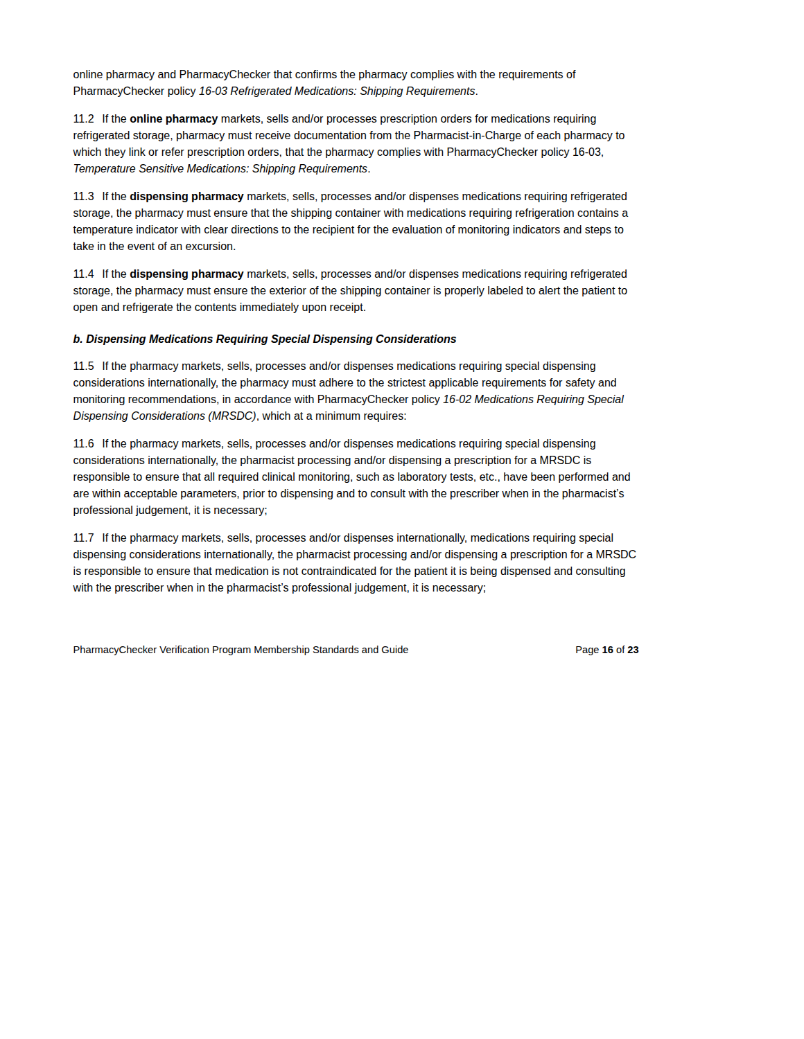online pharmacy and PharmacyChecker that confirms the pharmacy complies with the requirements of PharmacyChecker policy 16-03 Refrigerated Medications: Shipping Requirements.
11.2 If the online pharmacy markets, sells and/or processes prescription orders for medications requiring refrigerated storage, pharmacy must receive documentation from the Pharmacist-in-Charge of each pharmacy to which they link or refer prescription orders, that the pharmacy complies with PharmacyChecker policy 16-03, Temperature Sensitive Medications: Shipping Requirements.
11.3 If the dispensing pharmacy markets, sells, processes and/or dispenses medications requiring refrigerated storage, the pharmacy must ensure that the shipping container with medications requiring refrigeration contains a temperature indicator with clear directions to the recipient for the evaluation of monitoring indicators and steps to take in the event of an excursion.
11.4 If the dispensing pharmacy markets, sells, processes and/or dispenses medications requiring refrigerated storage, the pharmacy must ensure the exterior of the shipping container is properly labeled to alert the patient to open and refrigerate the contents immediately upon receipt.
b. Dispensing Medications Requiring Special Dispensing Considerations
11.5 If the pharmacy markets, sells, processes and/or dispenses medications requiring special dispensing considerations internationally, the pharmacy must adhere to the strictest applicable requirements for safety and monitoring recommendations, in accordance with PharmacyChecker policy 16-02 Medications Requiring Special Dispensing Considerations (MRSDC), which at a minimum requires:
11.6 If the pharmacy markets, sells, processes and/or dispenses medications requiring special dispensing considerations internationally, the pharmacist processing and/or dispensing a prescription for a MRSDC is responsible to ensure that all required clinical monitoring, such as laboratory tests, etc., have been performed and are within acceptable parameters, prior to dispensing and to consult with the prescriber when in the pharmacist’s professional judgement, it is necessary;
11.7 If the pharmacy markets, sells, processes and/or dispenses internationally, medications requiring special dispensing considerations internationally, the pharmacist processing and/or dispensing a prescription for a MRSDC is responsible to ensure that medication is not contraindicated for the patient it is being dispensed and consulting with the prescriber when in the pharmacist’s professional judgement, it is necessary;
PharmacyChecker Verification Program Membership Standards and Guide Page 16 of 23